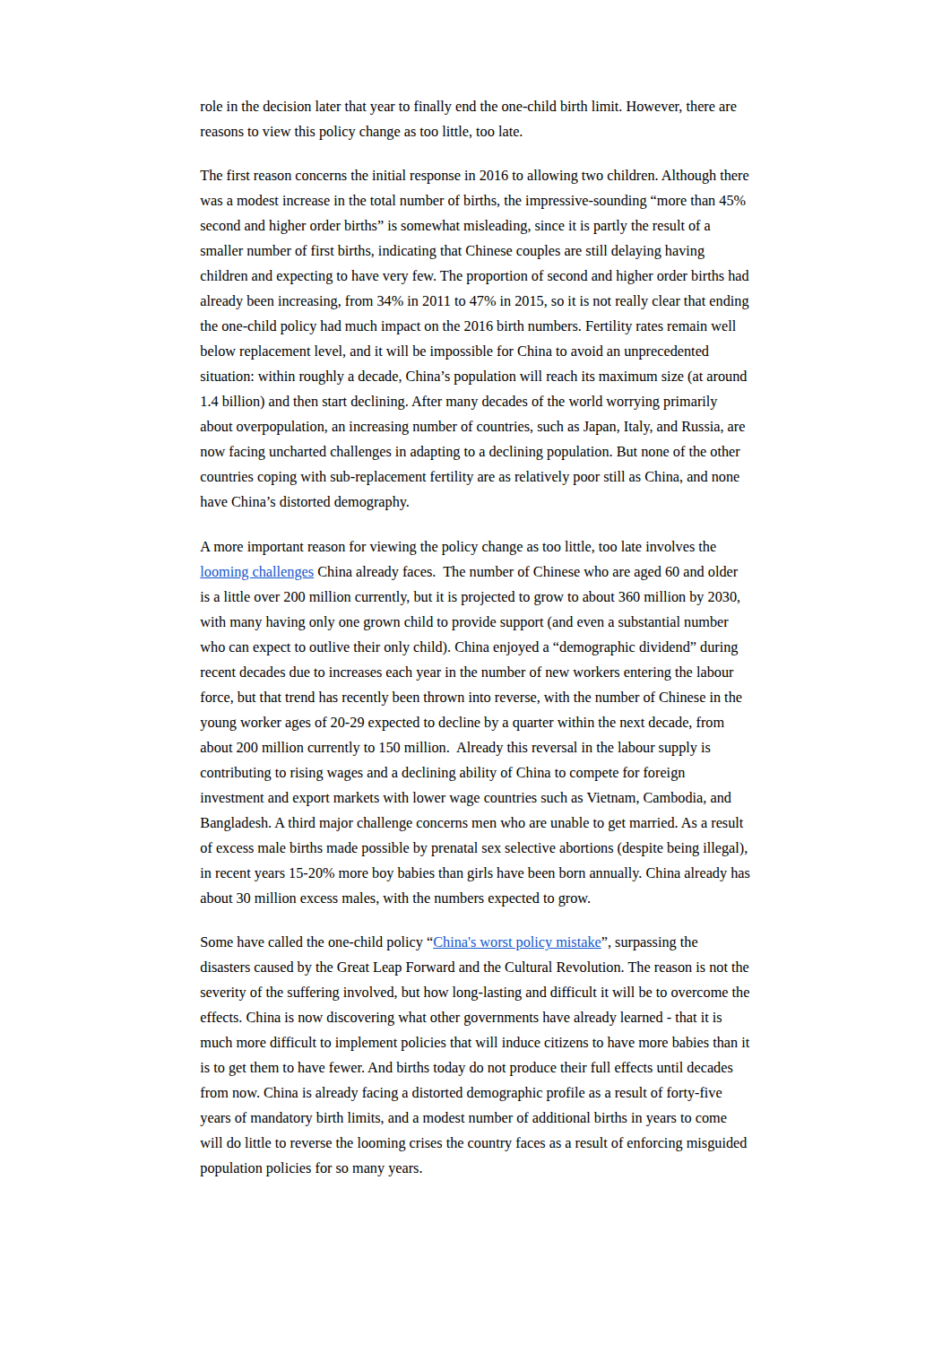role in the decision later that year to finally end the one-child birth limit. However, there are reasons to view this policy change as too little, too late.
The first reason concerns the initial response in 2016 to allowing two children. Although there was a modest increase in the total number of births, the impressive-sounding “more than 45% second and higher order births” is somewhat misleading, since it is partly the result of a smaller number of first births, indicating that Chinese couples are still delaying having children and expecting to have very few. The proportion of second and higher order births had already been increasing, from 34% in 2011 to 47% in 2015, so it is not really clear that ending the one-child policy had much impact on the 2016 birth numbers. Fertility rates remain well below replacement level, and it will be impossible for China to avoid an unprecedented situation: within roughly a decade, China’s population will reach its maximum size (at around 1.4 billion) and then start declining. After many decades of the world worrying primarily about overpopulation, an increasing number of countries, such as Japan, Italy, and Russia, are now facing uncharted challenges in adapting to a declining population. But none of the other countries coping with sub-replacement fertility are as relatively poor still as China, and none have China’s distorted demography.
A more important reason for viewing the policy change as too little, too late involves the looming challenges China already faces. The number of Chinese who are aged 60 and older is a little over 200 million currently, but it is projected to grow to about 360 million by 2030, with many having only one grown child to provide support (and even a substantial number who can expect to outlive their only child). China enjoyed a “demographic dividend” during recent decades due to increases each year in the number of new workers entering the labour force, but that trend has recently been thrown into reverse, with the number of Chinese in the young worker ages of 20-29 expected to decline by a quarter within the next decade, from about 200 million currently to 150 million. Already this reversal in the labour supply is contributing to rising wages and a declining ability of China to compete for foreign investment and export markets with lower wage countries such as Vietnam, Cambodia, and Bangladesh. A third major challenge concerns men who are unable to get married. As a result of excess male births made possible by prenatal sex selective abortions (despite being illegal), in recent years 15-20% more boy babies than girls have been born annually. China already has about 30 million excess males, with the numbers expected to grow.
Some have called the one-child policy “China's worst policy mistake”, surpassing the disasters caused by the Great Leap Forward and the Cultural Revolution. The reason is not the severity of the suffering involved, but how long-lasting and difficult it will be to overcome the effects. China is now discovering what other governments have already learned - that it is much more difficult to implement policies that will induce citizens to have more babies than it is to get them to have fewer. And births today do not produce their full effects until decades from now. China is already facing a distorted demographic profile as a result of forty-five years of mandatory birth limits, and a modest number of additional births in years to come will do little to reverse the looming crises the country faces as a result of enforcing misguided population policies for so many years.